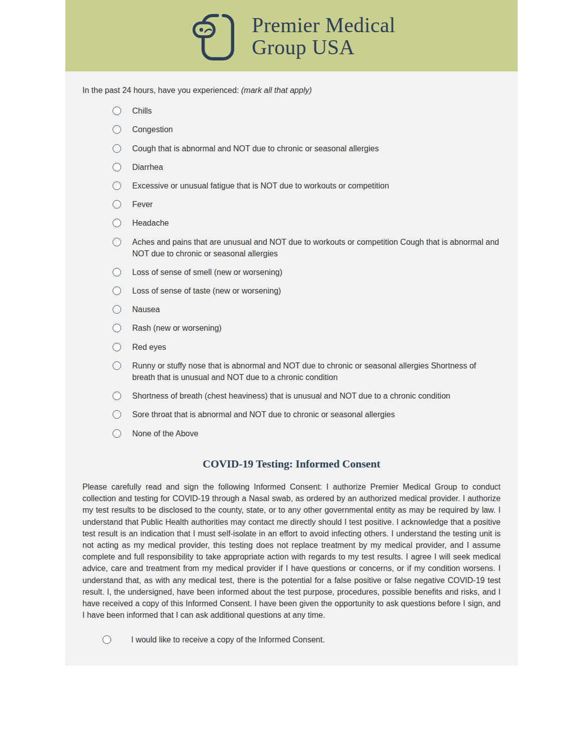Premier Medical
Group USA
In the past 24 hours, have you experienced: (mark all that apply)
Chills
Congestion
Cough that is abnormal and NOT due to chronic or seasonal allergies
Diarrhea
Excessive or unusual fatigue that is NOT due to workouts or competition
Fever
Headache
Aches and pains that are unusual and NOT due to workouts or competition Cough that is abnormal and NOT due to chronic or seasonal allergies
Loss of sense of smell (new or worsening)
Loss of sense of taste (new or worsening)
Nausea
Rash (new or worsening)
Red eyes
Runny or stuffy nose that is abnormal and NOT due to chronic or seasonal allergies Shortness of breath that is unusual and NOT due to a chronic condition
Shortness of breath (chest heaviness) that is unusual and NOT due to a chronic condition
Sore throat that is abnormal and NOT due to chronic or seasonal allergies
None of the Above
COVID-19 Testing: Informed Consent
Please carefully read and sign the following Informed Consent: I authorize Premier Medical Group to conduct collection and testing for COVID-19 through a Nasal swab, as ordered by an authorized medical provider. I authorize my test results to be disclosed to the county, state, or to any other governmental entity as may be required by law. I understand that Public Health authorities may contact me directly should I test positive. I acknowledge that a positive test result is an indication that I must self-isolate in an effort to avoid infecting others. I understand the testing unit is not acting as my medical provider, this testing does not replace treatment by my medical provider, and I assume complete and full responsibility to take appropriate action with regards to my test results. I agree I will seek medical advice, care and treatment from my medical provider if I have questions or concerns, or if my condition worsens. I understand that, as with any medical test, there is the potential for a false positive or false negative COVID-19 test result. I, the undersigned, have been informed about the test purpose, procedures, possible benefits and risks, and I have received a copy of this Informed Consent. I have been given the opportunity to ask questions before I sign, and I have been informed that I can ask additional questions at any time.
I would like to receive a copy of the Informed Consent.